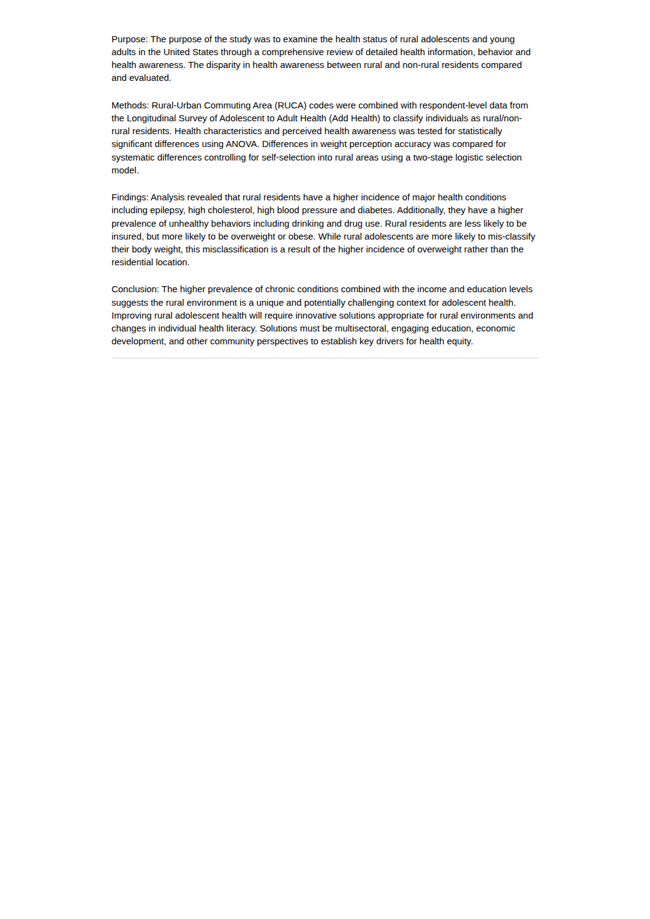Purpose: The purpose of the study was to examine the health status of rural adolescents and young adults in the United States through a comprehensive review of detailed health information, behavior and health awareness. The disparity in health awareness between rural and non-rural residents compared and evaluated.
Methods: Rural-Urban Commuting Area (RUCA) codes were combined with respondent-level data from the Longitudinal Survey of Adolescent to Adult Health (Add Health) to classify individuals as rural/non-rural residents. Health characteristics and perceived health awareness was tested for statistically significant differences using ANOVA. Differences in weight perception accuracy was compared for systematic differences controlling for self-selection into rural areas using a two-stage logistic selection model.
Findings: Analysis revealed that rural residents have a higher incidence of major health conditions including epilepsy, high cholesterol, high blood pressure and diabetes. Additionally, they have a higher prevalence of unhealthy behaviors including drinking and drug use. Rural residents are less likely to be insured, but more likely to be overweight or obese. While rural adolescents are more likely to mis-classify their body weight, this misclassification is a result of the higher incidence of overweight rather than the residential location.
Conclusion: The higher prevalence of chronic conditions combined with the income and education levels suggests the rural environment is a unique and potentially challenging context for adolescent health. Improving rural adolescent health will require innovative solutions appropriate for rural environments and changes in individual health literacy. Solutions must be multisectoral, engaging education, economic development, and other community perspectives to establish key drivers for health equity.